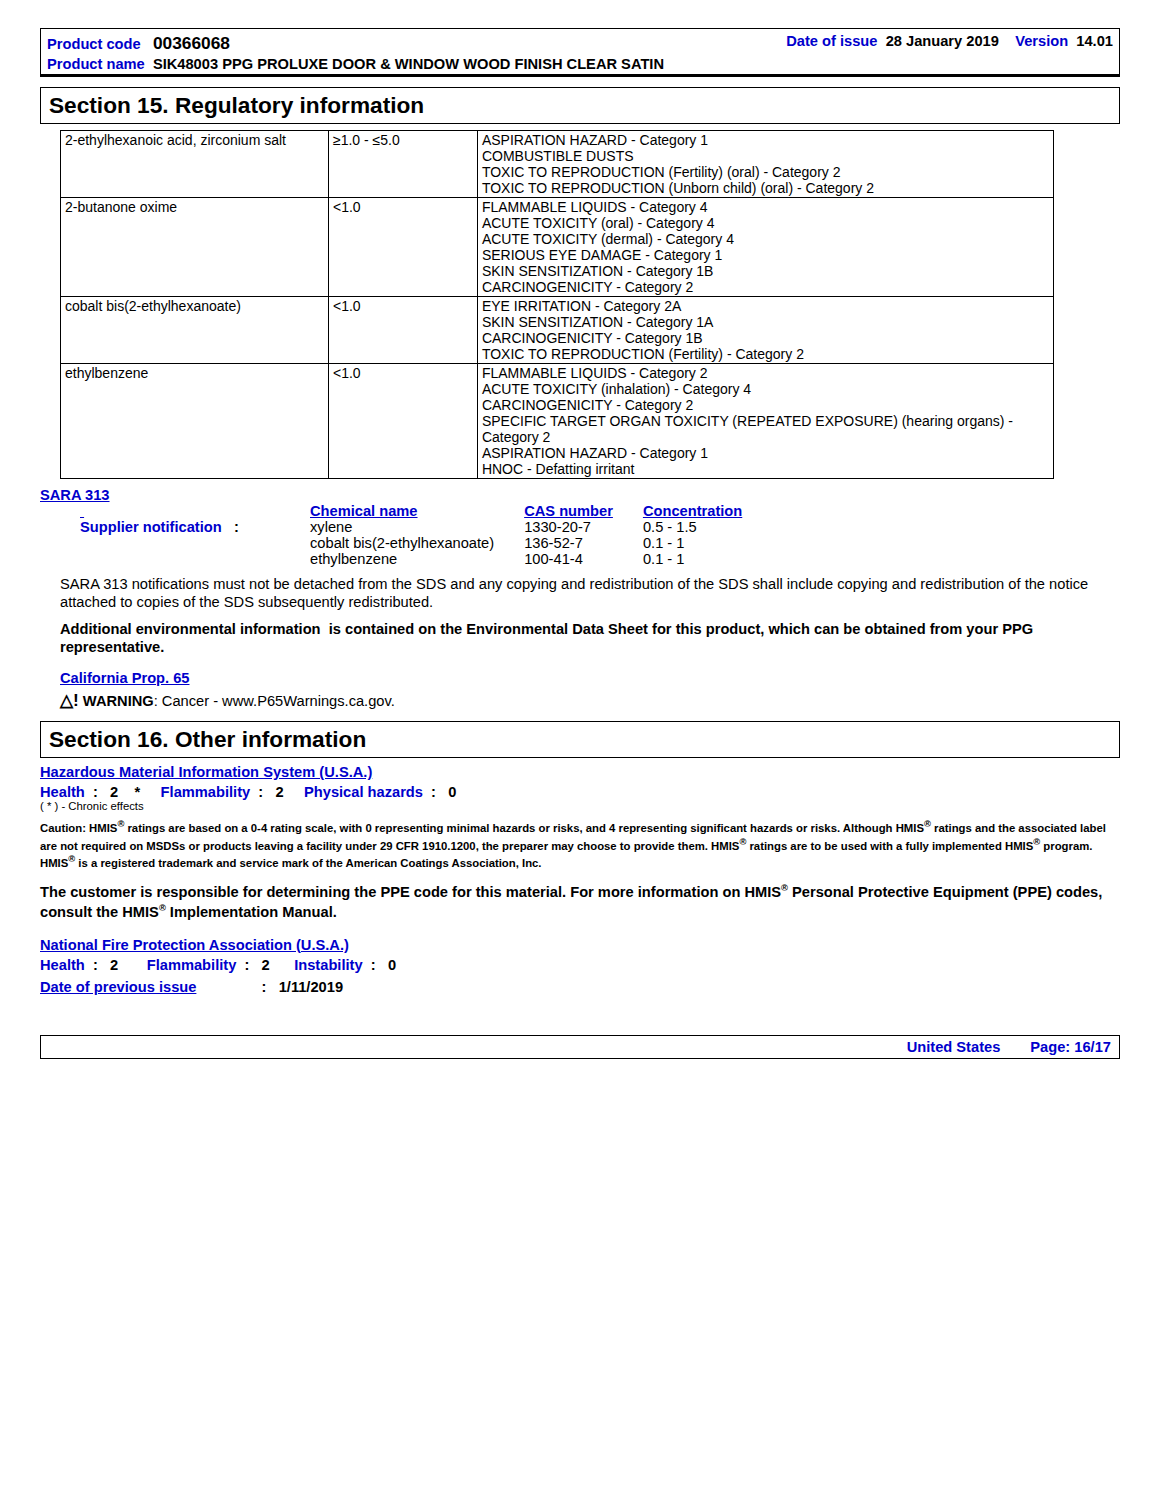| Product code 00366068 | Date of issue 28 January 2019 Version 14.01 |
| Product name SIK48003 PPG PROLUXE DOOR & WINDOW WOOD FINISH CLEAR SATIN |
Section 15. Regulatory information
| 2-ethylhexanoic acid, zirconium salt | ≥1.0 - ≤5.0 | ASPIRATION HAZARD - Category 1 COMBUSTIBLE DUSTS TOXIC TO REPRODUCTION (Fertility) (oral) - Category 2 TOXIC TO REPRODUCTION (Unborn child) (oral) - Category 2 |
| 2-butanone oxime | <1.0 | FLAMMABLE LIQUIDS - Category 4 ACUTE TOXICITY (oral) - Category 4 ACUTE TOXICITY (dermal) - Category 4 SERIOUS EYE DAMAGE - Category 1 SKIN SENSITIZATION - Category 1B CARCINOGENICITY - Category 2 |
| cobalt bis(2-ethylhexanoate) | <1.0 | EYE IRRITATION - Category 2A SKIN SENSITIZATION - Category 1A CARCINOGENICITY - Category 1B TOXIC TO REPRODUCTION (Fertility) - Category 2 |
| ethylbenzene | <1.0 | FLAMMABLE LIQUIDS - Category 2 ACUTE TOXICITY (inhalation) - Category 4 CARCINOGENICITY - Category 2 SPECIFIC TARGET ORGAN TOXICITY (REPEATED EXPOSURE) (hearing organs) - Category 2 ASPIRATION HAZARD - Category 1 HNOC - Defatting irritant |
SARA 313
| | Chemical name | CAS number | Concentration |
| --- | --- | --- | --- |
| Supplier notification : | xylene | 1330-20-7 | 0.5 - 1.5 |
| | cobalt bis(2-ethylhexanoate) | 136-52-7 | 0.1 - 1 |
| | ethylbenzene | 100-41-4 | 0.1 - 1 |
SARA 313 notifications must not be detached from the SDS and any copying and redistribution of the SDS shall include copying and redistribution of the notice attached to copies of the SDS subsequently redistributed.
Additional environmental information is contained on the Environmental Data Sheet for this product, which can be obtained from your PPG representative.
California Prop. 65
△! WARNING: Cancer - www.P65Warnings.ca.gov.
Section 16. Other information
Hazardous Material Information System (U.S.A.)
Health : 2 * Flammability : 2 Physical hazards : 0
( * ) - Chronic effects
Caution: HMIS® ratings are based on a 0-4 rating scale, with 0 representing minimal hazards or risks, and 4 representing significant hazards or risks. Although HMIS® ratings and the associated label are not required on MSDSs or products leaving a facility under 29 CFR 1910.1200, the preparer may choose to provide them. HMIS® ratings are to be used with a fully implemented HMIS® program. HMIS® is a registered trademark and service mark of the American Coatings Association, Inc.
The customer is responsible for determining the PPE code for this material. For more information on HMIS® Personal Protective Equipment (PPE) codes, consult the HMIS® Implementation Manual.
National Fire Protection Association (U.S.A.)
Health : 2 Flammability : 2 Instability : 0
Date of previous issue : 1/11/2019
United StatesPage: 16/17